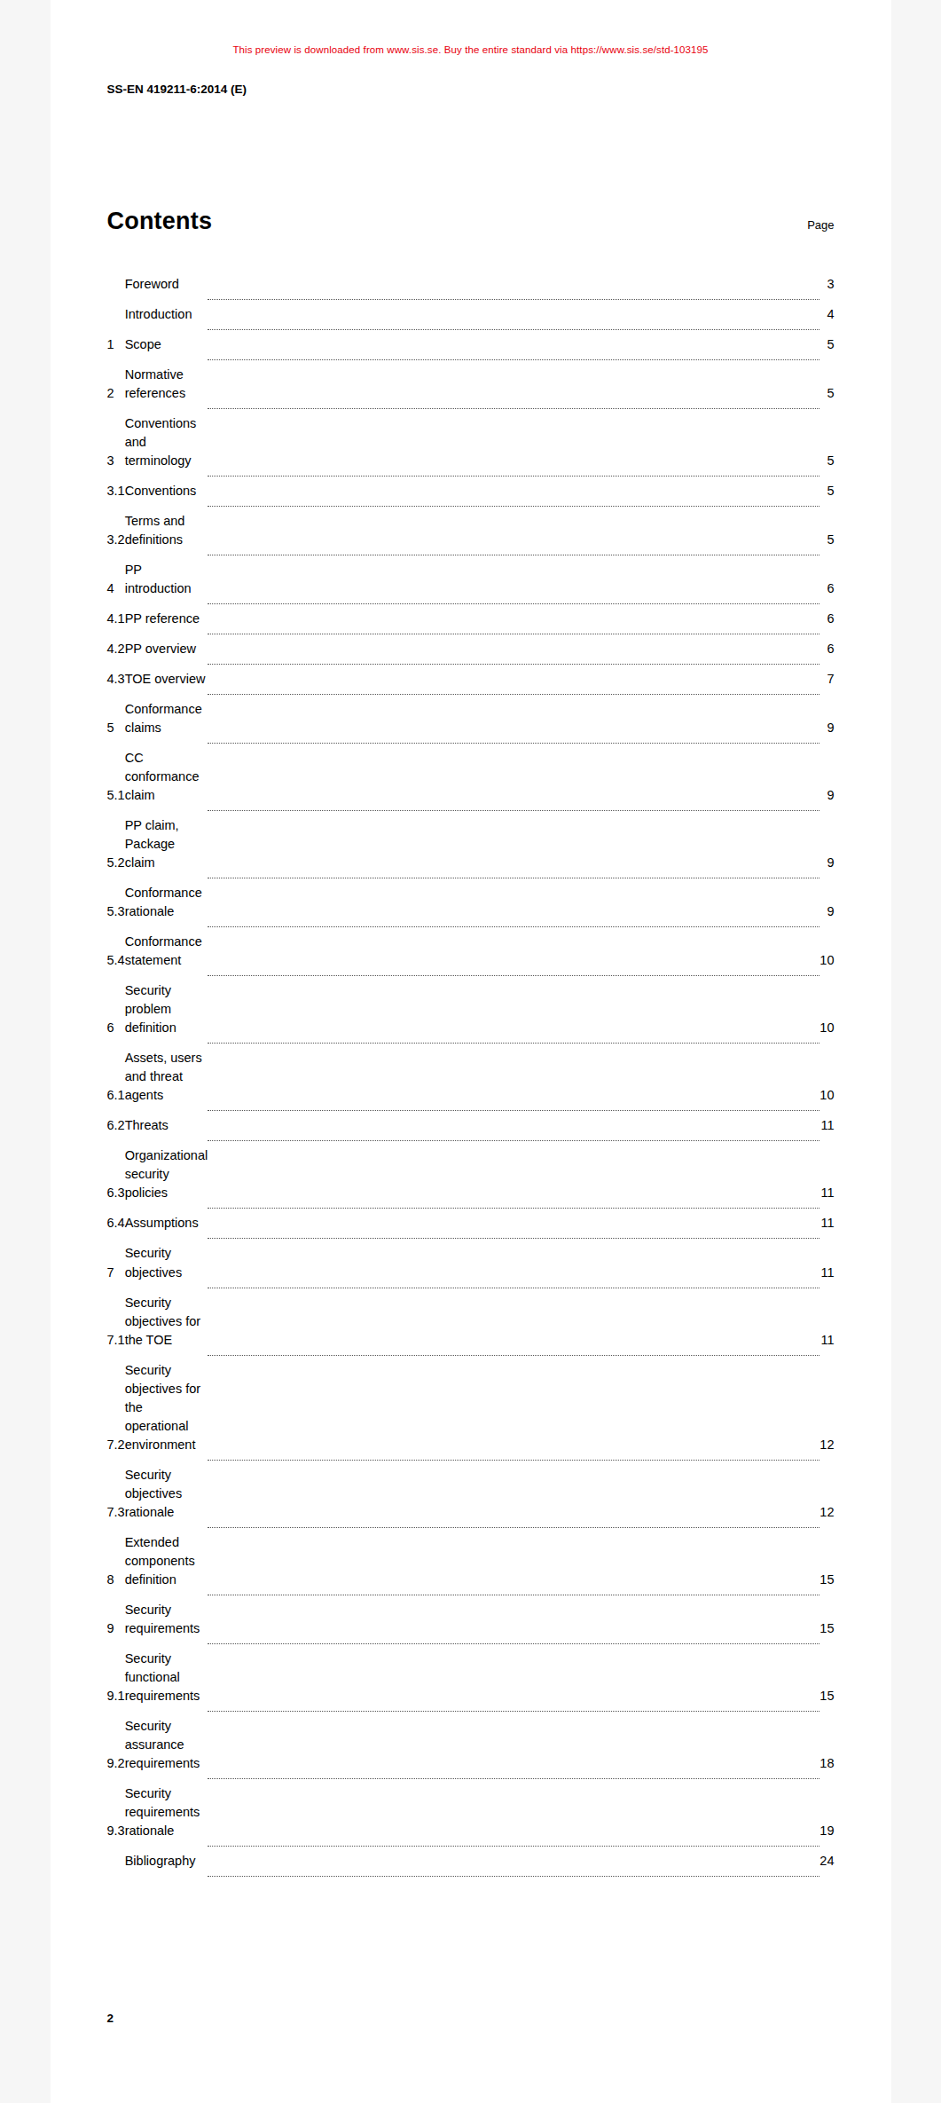This preview is downloaded from www.sis.se. Buy the entire standard via https://www.sis.se/std-103195
SS-EN 419211-6:2014 (E)
Contents
Page
| | Foreword | | 3 |
| | Introduction | | 4 |
| 1 | Scope | | 5 |
| 2 | Normative references | | 5 |
| 3 | Conventions and terminology | | 5 |
| 3.1 | Conventions | | 5 |
| 3.2 | Terms and definitions | | 5 |
| 4 | PP introduction | | 6 |
| 4.1 | PP reference | | 6 |
| 4.2 | PP overview | | 6 |
| 4.3 | TOE overview | | 7 |
| 5 | Conformance claims | | 9 |
| 5.1 | CC conformance claim | | 9 |
| 5.2 | PP claim, Package claim | | 9 |
| 5.3 | Conformance rationale | | 9 |
| 5.4 | Conformance statement | | 10 |
| 6 | Security problem definition | | 10 |
| 6.1 | Assets, users and threat agents | | 10 |
| 6.2 | Threats | | 11 |
| 6.3 | Organizational security policies | | 11 |
| 6.4 | Assumptions | | 11 |
| 7 | Security objectives | | 11 |
| 7.1 | Security objectives for the TOE | | 11 |
| 7.2 | Security objectives for the operational environment | | 12 |
| 7.3 | Security objectives rationale | | 12 |
| 8 | Extended components definition | | 15 |
| 9 | Security requirements | | 15 |
| 9.1 | Security functional requirements | | 15 |
| 9.2 | Security assurance requirements | | 18 |
| 9.3 | Security requirements rationale | | 19 |
| | Bibliography | | 24 |
2